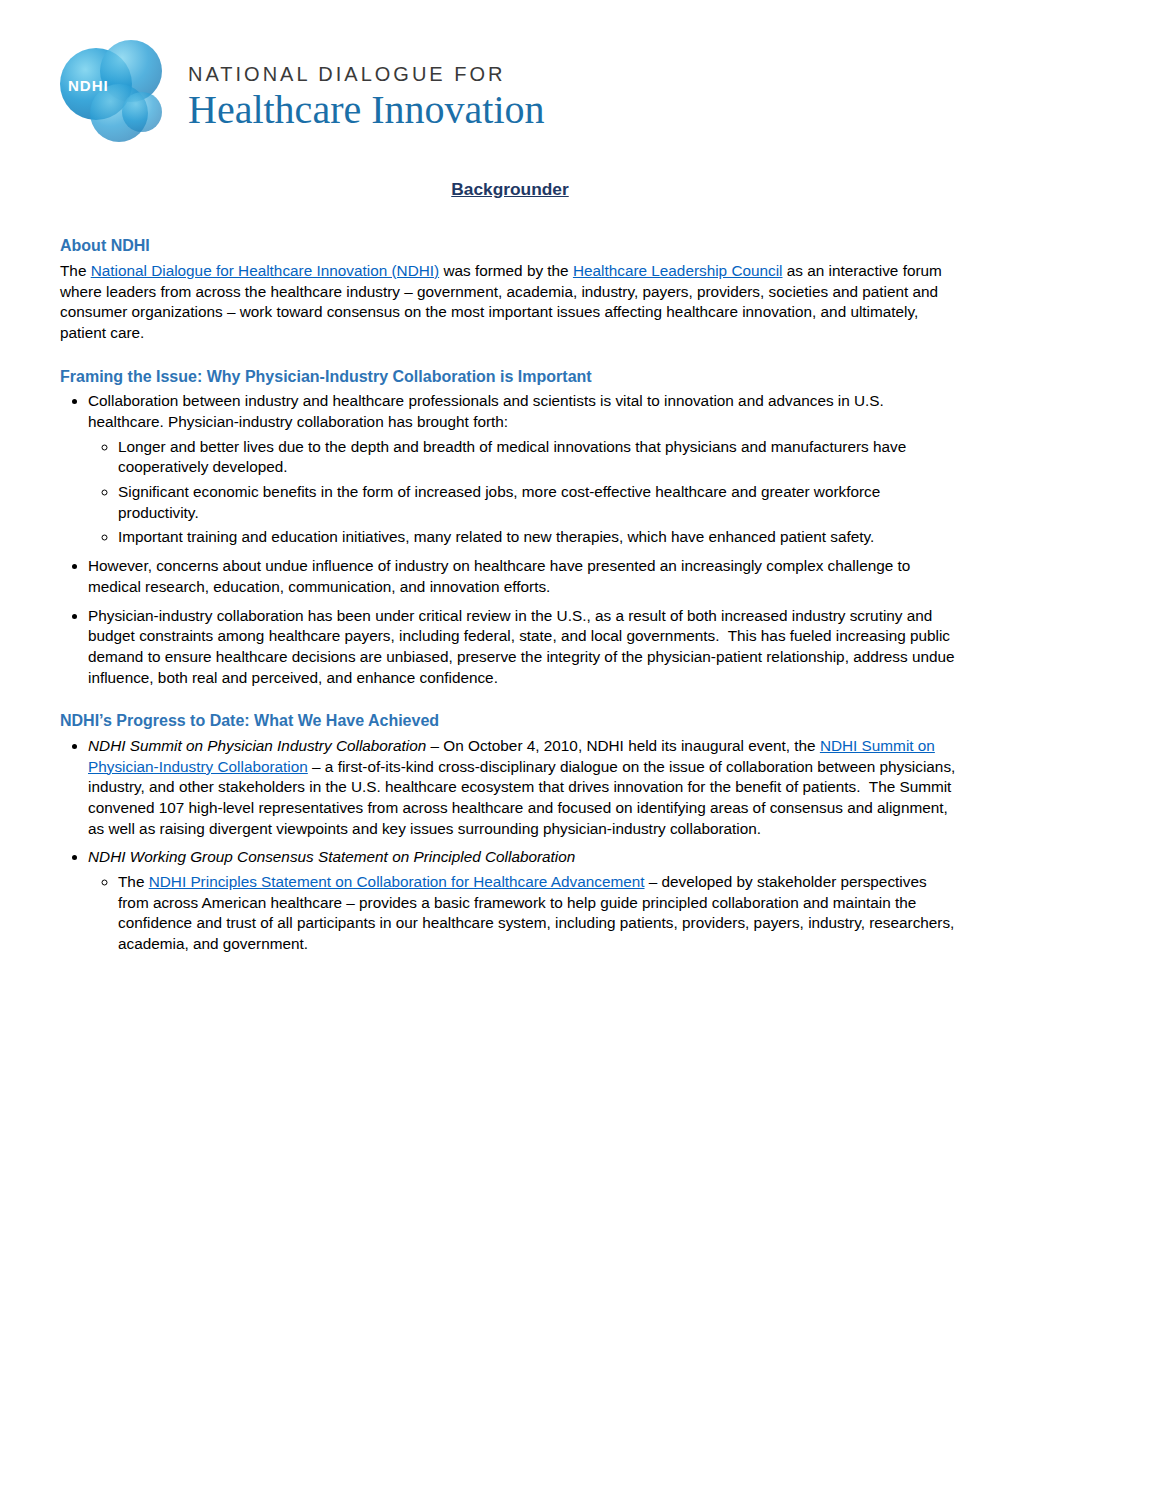NDHI
NATIONAL DIALOGUE FOR
Healthcare Innovation
Backgrounder
About NDHI
The National Dialogue for Healthcare Innovation (NDHI) was formed by the Healthcare Leadership Council as an interactive forum where leaders from across the healthcare industry – government, academia, industry, payers, providers, societies and patient and consumer organizations – work toward consensus on the most important issues affecting healthcare innovation, and ultimately, patient care.
Framing the Issue: Why Physician-Industry Collaboration is Important
Collaboration between industry and healthcare professionals and scientists is vital to innovation and advances in U.S. healthcare. Physician-industry collaboration has brought forth:
Longer and better lives due to the depth and breadth of medical innovations that physicians and manufacturers have cooperatively developed.
Significant economic benefits in the form of increased jobs, more cost-effective healthcare and greater workforce productivity.
Important training and education initiatives, many related to new therapies, which have enhanced patient safety.
However, concerns about undue influence of industry on healthcare have presented an increasingly complex challenge to medical research, education, communication, and innovation efforts.
Physician-industry collaboration has been under critical review in the U.S., as a result of both increased industry scrutiny and budget constraints among healthcare payers, including federal, state, and local governments. This has fueled increasing public demand to ensure healthcare decisions are unbiased, preserve the integrity of the physician-patient relationship, address undue influence, both real and perceived, and enhance confidence.
NDHI’s Progress to Date: What We Have Achieved
NDHI Summit on Physician Industry Collaboration – On October 4, 2010, NDHI held its inaugural event, the NDHI Summit on Physician-Industry Collaboration – a first-of-its-kind cross-disciplinary dialogue on the issue of collaboration between physicians, industry, and other stakeholders in the U.S. healthcare ecosystem that drives innovation for the benefit of patients. The Summit convened 107 high-level representatives from across healthcare and focused on identifying areas of consensus and alignment, as well as raising divergent viewpoints and key issues surrounding physician-industry collaboration.
NDHI Working Group Consensus Statement on Principled Collaboration
The NDHI Principles Statement on Collaboration for Healthcare Advancement – developed by stakeholder perspectives from across American healthcare – provides a basic framework to help guide principled collaboration and maintain the confidence and trust of all participants in our healthcare system, including patients, providers, payers, industry, researchers, academia, and government.